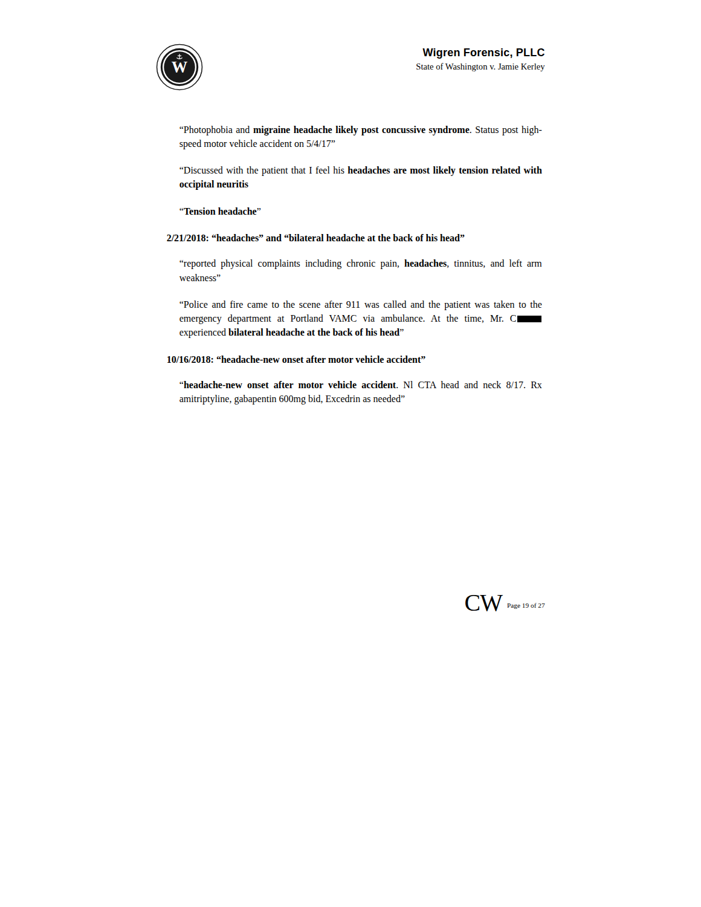W
Wigren Forensic, PLLC
State of Washington v. Jamie Kerley
“Photophobia and migraine headache likely post concussive syndrome. Status post high-speed motor vehicle accident on 5/4/17”
“Discussed with the patient that I feel his headaches are most likely tension related with occipital neuritis
“Tension headache”
2/21/2018: “headaches” and “bilateral headache at the back of his head”
“reported physical complaints including chronic pain, headaches, tinnitus, and left arm weakness”
“Police and fire came to the scene after 911 was called and the patient was taken to the emergency department at Portland VAMC via ambulance. At the time, Mr. C experienced bilateral headache at the back of his head”
10/16/2018: “headache-new onset after motor vehicle accident”
“headache-new onset after motor vehicle accident. Nl CTA head and neck 8/17. Rx amitriptyline, gabapentin 600mg bid, Excedrin as needed”
CW
Page 19 of 27